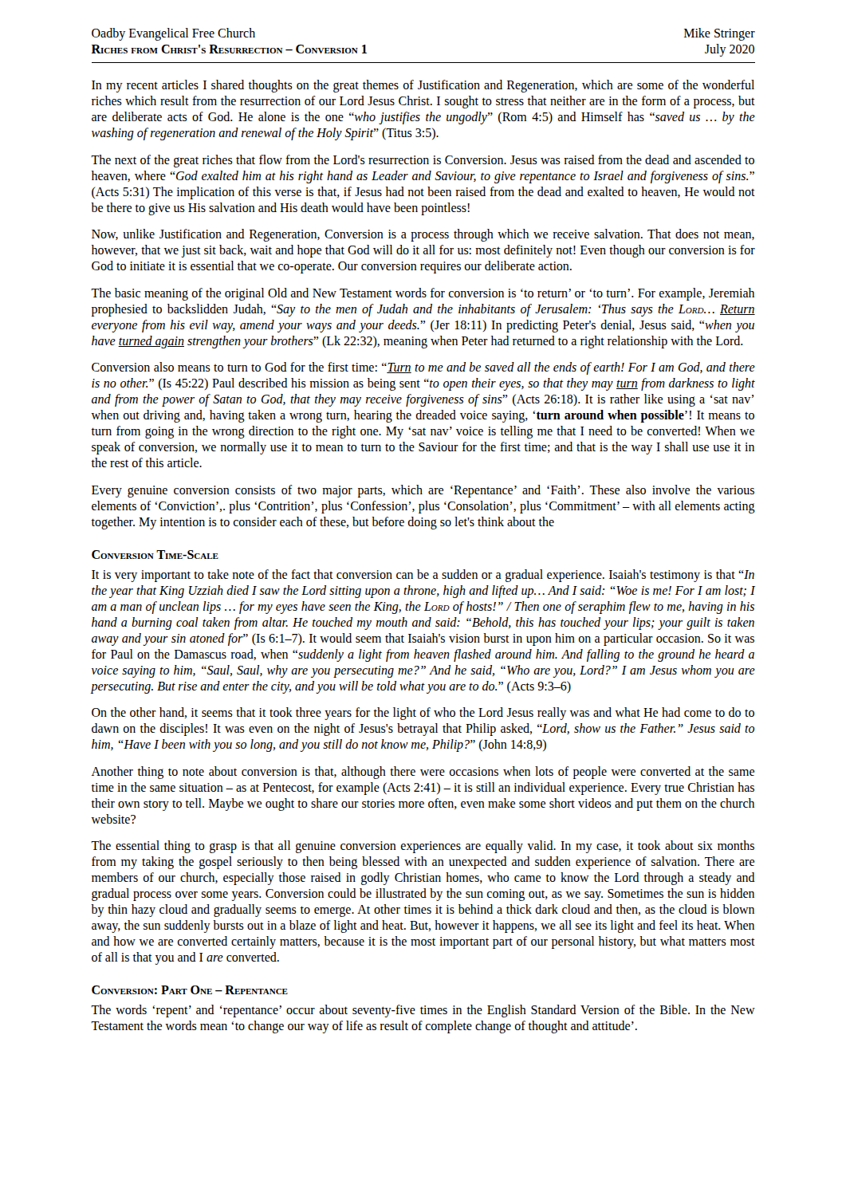Oadby Evangelical Free Church
Mike Stringer
Riches from Christ's Resurrection – Conversion 1
July 2020
In my recent articles I shared thoughts on the great themes of Justification and Regeneration, which are some of the wonderful riches which result from the resurrection of our Lord Jesus Christ. I sought to stress that neither are in the form of a process, but are deliberate acts of God. He alone is the one “who justifies the ungodly” (Rom 4:5) and Himself has “saved us … by the washing of regeneration and renewal of the Holy Spirit” (Titus 3:5).
The next of the great riches that flow from the Lord's resurrection is Conversion. Jesus was raised from the dead and ascended to heaven, where “God exalted him at his right hand as Leader and Saviour, to give repentance to Israel and forgiveness of sins.” (Acts 5:31) The implication of this verse is that, if Jesus had not been raised from the dead and exalted to heaven, He would not be there to give us His salvation and His death would have been pointless!
Now, unlike Justification and Regeneration, Conversion is a process through which we receive salvation. That does not mean, however, that we just sit back, wait and hope that God will do it all for us: most definitely not! Even though our conversion is for God to initiate it is essential that we co-operate. Our conversion requires our deliberate action.
The basic meaning of the original Old and New Testament words for conversion is ‘to return’ or ‘to turn’. For example, Jeremiah prophesied to backslidden Judah, “Say to the men of Judah and the inhabitants of Jerusalem: ‘Thus says the Lord… Return everyone from his evil way, amend your ways and your deeds.” (Jer 18:11) In predicting Peter's denial, Jesus said, “when you have turned again strengthen your brothers” (Lk 22:32), meaning when Peter had returned to a right relationship with the Lord.
Conversion also means to turn to God for the first time: “Turn to me and be saved all the ends of earth! For I am God, and there is no other.” (Is 45:22) Paul described his mission as being sent “to open their eyes, so that they may turn from darkness to light and from the power of Satan to God, that they may receive forgiveness of sins” (Acts 26:18). It is rather like using a ‘sat nav’ when out driving and, having taken a wrong turn, hearing the dreaded voice saying, ‘turn around when possible’! It means to turn from going in the wrong direction to the right one. My ‘sat nav’ voice is telling me that I need to be converted! When we speak of conversion, we normally use it to mean to turn to the Saviour for the first time; and that is the way I shall use use it in the rest of this article.
Every genuine conversion consists of two major parts, which are ‘Repentance’ and ‘Faith’. These also involve the various elements of ‘Conviction’,. plus ‘Contrition’, plus ‘Confession’, plus ‘Consolation’, plus ‘Commitment’ – with all elements acting together. My intention is to consider each of these, but before doing so let's think about the
Conversion Time-Scale
It is very important to take note of the fact that conversion can be a sudden or a gradual experience. Isaiah's testimony is that “In the year that King Uzziah died I saw the Lord sitting upon a throne, high and lifted up… And I said: “Woe is me! For I am lost; I am a man of unclean lips … for my eyes have seen the King, the Lord of hosts!” / Then one of seraphim flew to me, having in his hand a burning coal taken from altar. He touched my mouth and said: “Behold, this has touched your lips; your guilt is taken away and your sin atoned for” (Is 6:1–7). It would seem that Isaiah's vision burst in upon him on a particular occasion. So it was for Paul on the Damascus road, when “suddenly a light from heaven flashed around him. And falling to the ground he heard a voice saying to him, “Saul, Saul, why are you persecuting me?” And he said, “Who are you, Lord?” I am Jesus whom you are persecuting. But rise and enter the city, and you will be told what you are to do.” (Acts 9:3–6)
On the other hand, it seems that it took three years for the light of who the Lord Jesus really was and what He had come to do to dawn on the disciples! It was even on the night of Jesus's betrayal that Philip asked, “Lord, show us the Father.” Jesus said to him, “Have I been with you so long, and you still do not know me, Philip?” (John 14:8,9)
Another thing to note about conversion is that, although there were occasions when lots of people were converted at the same time in the same situation – as at Pentecost, for example (Acts 2:41) – it is still an individual experience. Every true Christian has their own story to tell. Maybe we ought to share our stories more often, even make some short videos and put them on the church website?
The essential thing to grasp is that all genuine conversion experiences are equally valid. In my case, it took about six months from my taking the gospel seriously to then being blessed with an unexpected and sudden experience of salvation. There are members of our church, especially those raised in godly Christian homes, who came to know the Lord through a steady and gradual process over some years. Conversion could be illustrated by the sun coming out, as we say. Sometimes the sun is hidden by thin hazy cloud and gradually seems to emerge. At other times it is behind a thick dark cloud and then, as the cloud is blown away, the sun suddenly bursts out in a blaze of light and heat. But, however it happens, we all see its light and feel its heat. When and how we are converted certainly matters, because it is the most important part of our personal history, but what matters most of all is that you and I are converted.
Conversion: Part One – Repentance
The words ‘repent’ and ‘repentance’ occur about seventy-five times in the English Standard Version of the Bible. In the New Testament the words mean ‘to change our way of life as result of complete change of thought and attitude’.